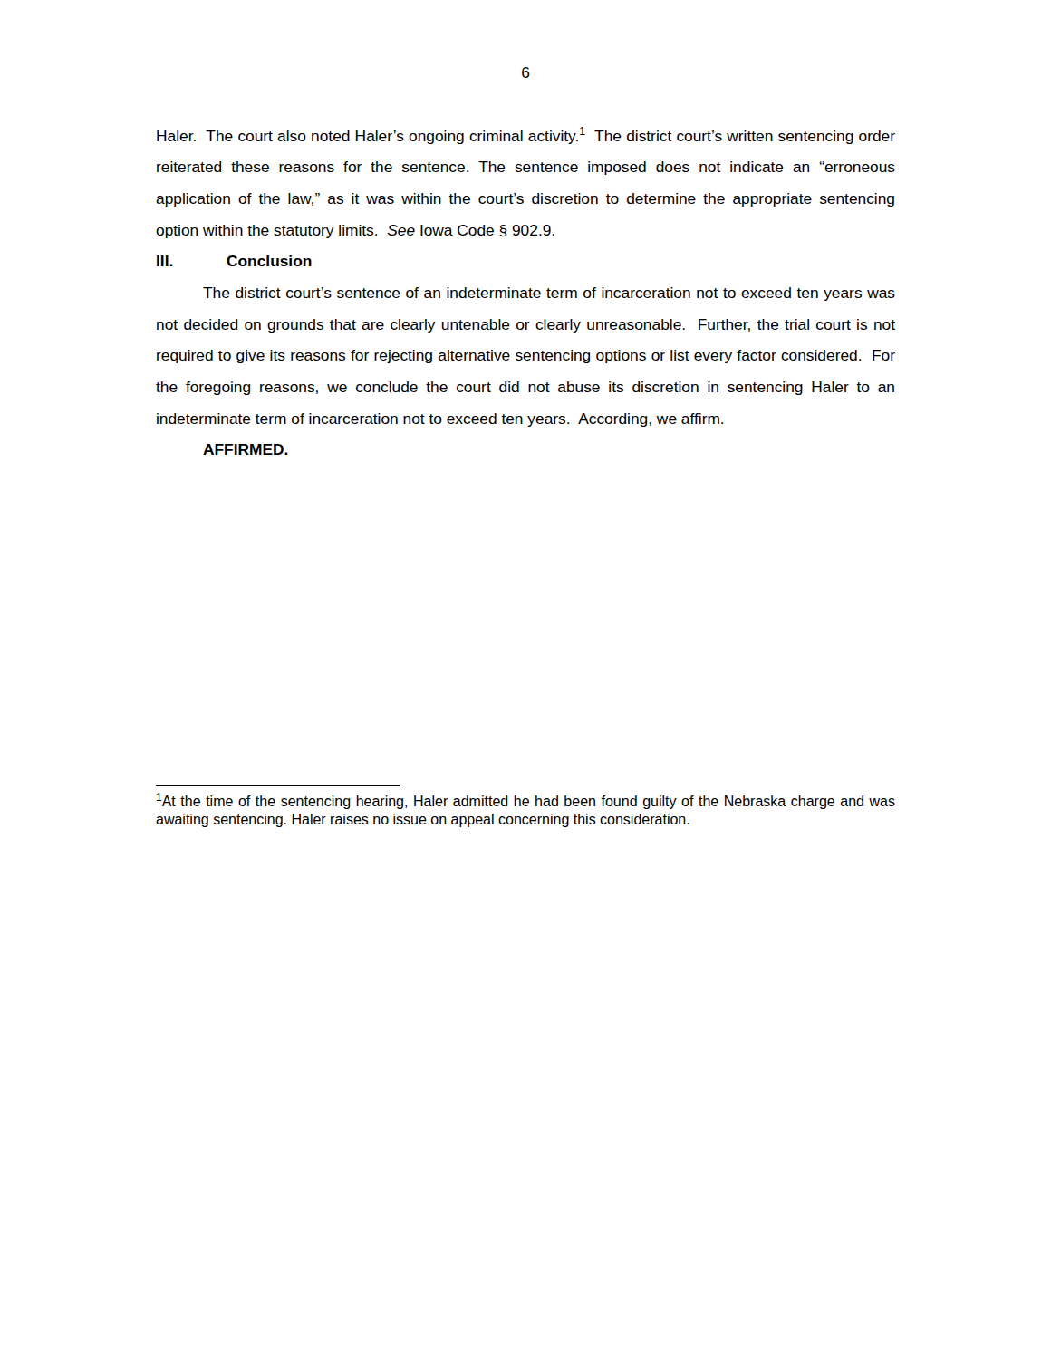6
Haler. The court also noted Haler’s ongoing criminal activity.1 The district court’s written sentencing order reiterated these reasons for the sentence. The sentence imposed does not indicate an “erroneous application of the law,” as it was within the court’s discretion to determine the appropriate sentencing option within the statutory limits. See Iowa Code § 902.9.
III. Conclusion
The district court’s sentence of an indeterminate term of incarceration not to exceed ten years was not decided on grounds that are clearly untenable or clearly unreasonable. Further, the trial court is not required to give its reasons for rejecting alternative sentencing options or list every factor considered. For the foregoing reasons, we conclude the court did not abuse its discretion in sentencing Haler to an indeterminate term of incarceration not to exceed ten years. According, we affirm.
AFFIRMED.
1At the time of the sentencing hearing, Haler admitted he had been found guilty of the Nebraska charge and was awaiting sentencing. Haler raises no issue on appeal concerning this consideration.